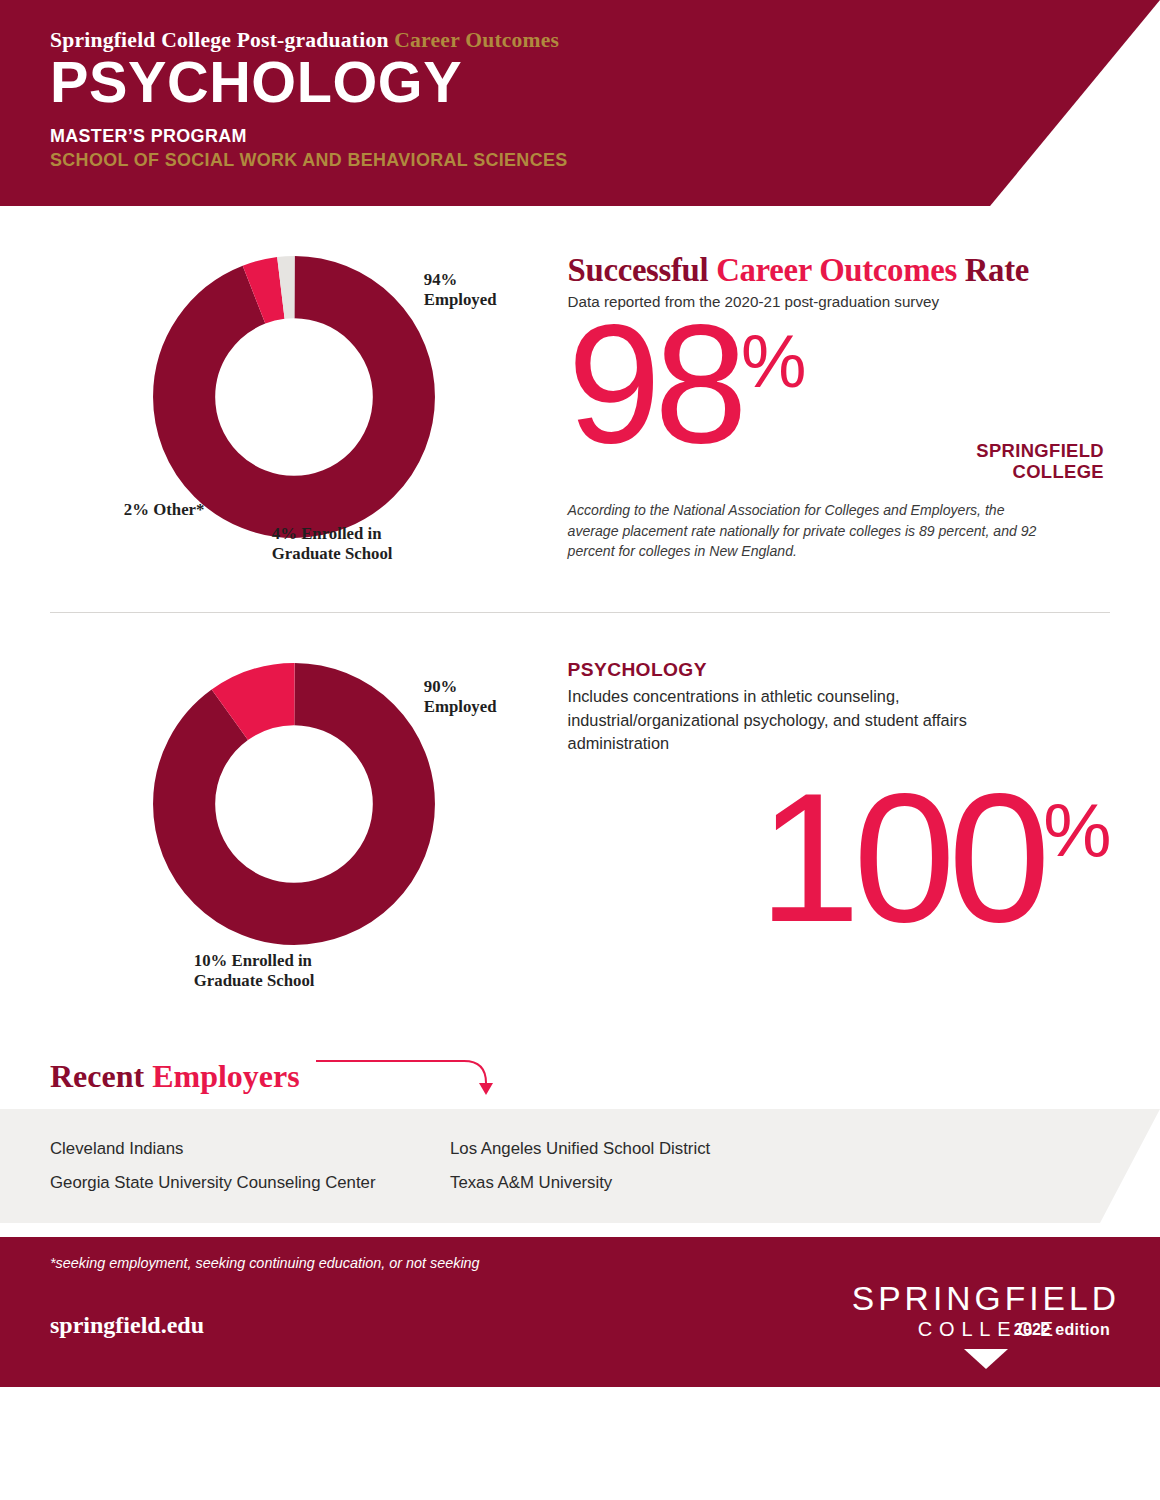Springfield College Post-graduation Career Outcomes
PSYCHOLOGY
Master’s Program
School of Social Work and Behavioral Sciences
Outcomes breakdown
94%
Employed
4% Enrolled in
Graduate School
2% Other*
Successful Career Outcomes Rate
Data reported from the 2020-21 post-graduation survey
98%
SPRINGFIELD
COLLEGE
According to the National Association for Colleges and Employers, the average placement rate nationally for private colleges is 89 percent, and 92 percent for colleges in New England.
Psychology program outcomes breakdown
90%
Employed
10% Enrolled in
Graduate School
PSYCHOLOGY
Includes concentrations in athletic counseling, industrial/organizational psychology, and student affairs administration
100%
Recent Employers
Cleveland Indians
Los Angeles Unified School District
Georgia State University Counseling Center
Texas A&M University
*seeking employment, seeking continuing education, or not seeking
springfield.edu 2022 edition
SPRINGFIELD
COLLEGE